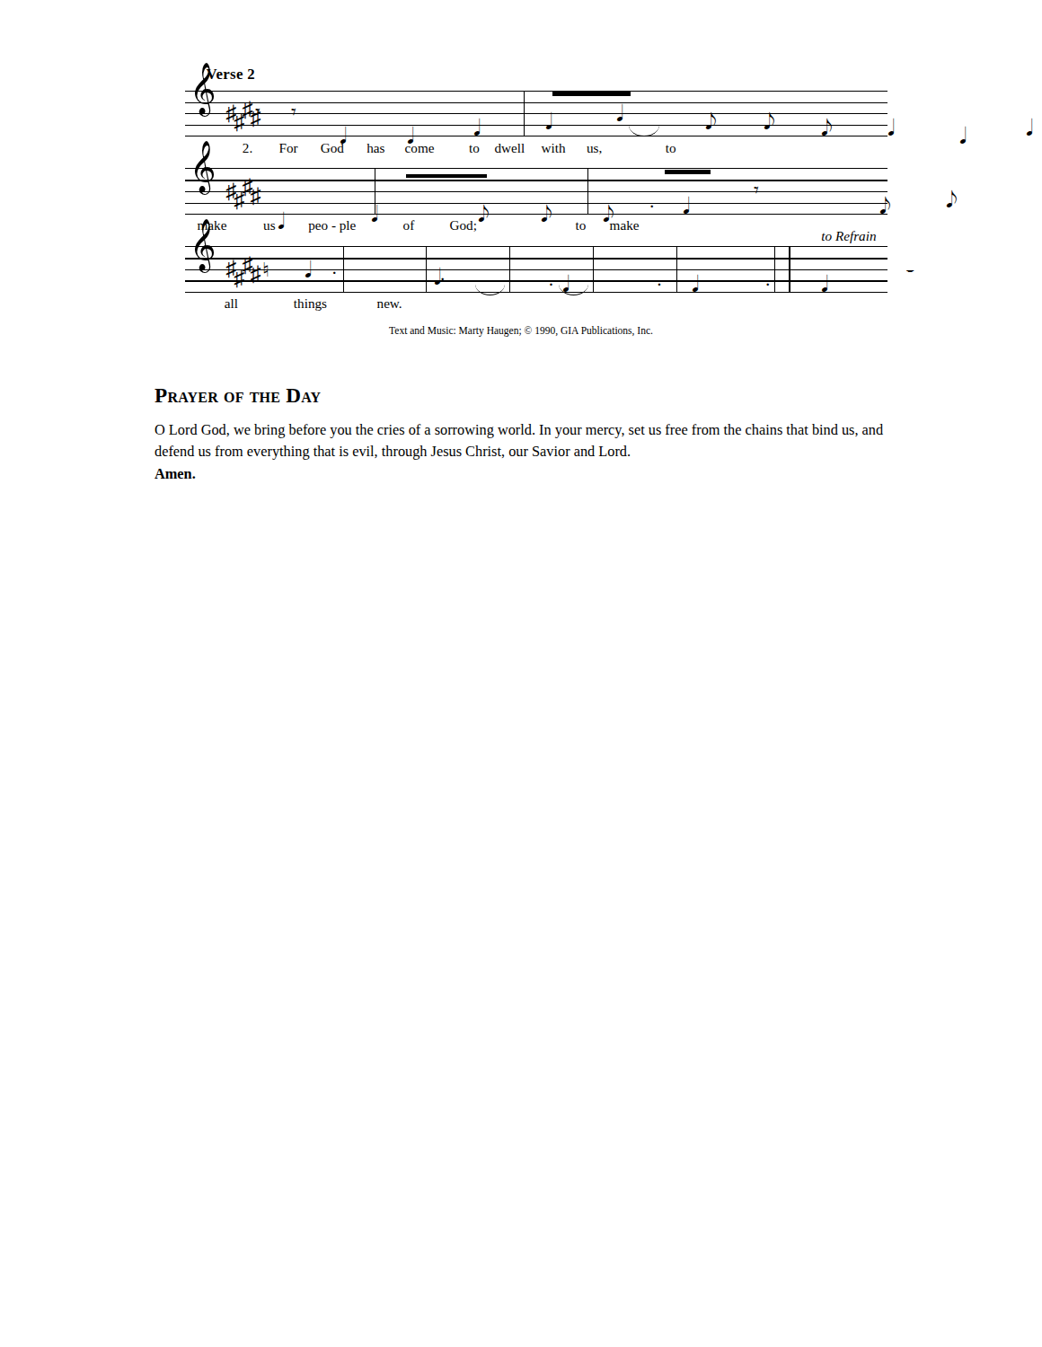Verse 2
𝄞
♯♯♯♯
𝄾 𝄾 𝅘𝅥 𝅘𝅥 𝅘𝅥 𝅘𝅥 𝅘𝅥
𝅘𝅥𝅮 𝅘𝅥𝅮 𝅘𝅥𝅮
𝅘𝅥
𝅘𝅥 𝅘𝅥
2. For God has come to dwell with us, to
𝄞
♯♯♯♯
𝅘𝅥 𝅘𝅥
𝅘𝅥𝅮 𝅘𝅥𝅮 𝅘𝅥𝅮
𝅘𝅥 ·
𝄾 𝅘𝅥𝅮 𝅘𝅥𝅮
make us peo - ple of God; to make
𝄞
♯♯♯♯
to Refrain ♮ 𝅘𝅥 ·
𝅘𝅥 ·
𝅘𝅥 ·
𝅘𝅥 ·
𝅘𝅥 ·
𝄻
all things new.
Text and Music: Marty Haugen; © 1990, GIA Publications, Inc.
Prayer of the Day
O Lord God, we bring before you the cries of a sorrowing world. In your mercy, set us free from the chains that bind us, and defend us from everything that is evil, through Jesus Christ, our Savior and Lord.
Amen.